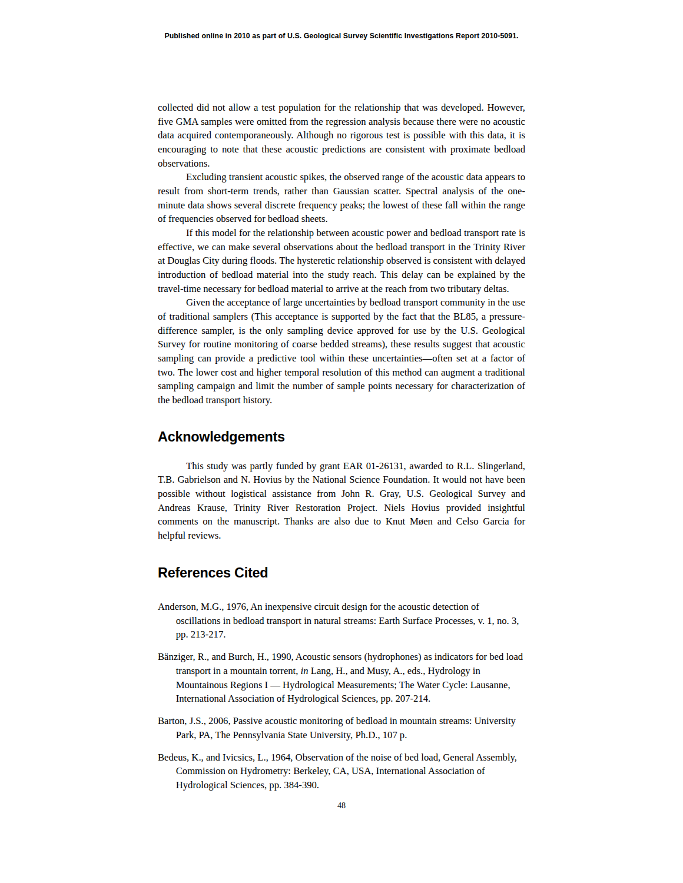Published online in 2010 as part of U.S. Geological Survey Scientific Investigations Report 2010-5091.
collected did not allow a test population for the relationship that was developed. However, five GMA samples were omitted from the regression analysis because there were no acoustic data acquired contemporaneously. Although no rigorous test is possible with this data, it is encouraging to note that these acoustic predictions are consistent with proximate bedload observations.
Excluding transient acoustic spikes, the observed range of the acoustic data appears to result from short-term trends, rather than Gaussian scatter. Spectral analysis of the one-minute data shows several discrete frequency peaks; the lowest of these fall within the range of frequencies observed for bedload sheets.
If this model for the relationship between acoustic power and bedload transport rate is effective, we can make several observations about the bedload transport in the Trinity River at Douglas City during floods. The hysteretic relationship observed is consistent with delayed introduction of bedload material into the study reach. This delay can be explained by the travel-time necessary for bedload material to arrive at the reach from two tributary deltas.
Given the acceptance of large uncertainties by bedload transport community in the use of traditional samplers (This acceptance is supported by the fact that the BL85, a pressure-difference sampler, is the only sampling device approved for use by the U.S. Geological Survey for routine monitoring of coarse bedded streams), these results suggest that acoustic sampling can provide a predictive tool within these uncertainties—often set at a factor of two. The lower cost and higher temporal resolution of this method can augment a traditional sampling campaign and limit the number of sample points necessary for characterization of the bedload transport history.
Acknowledgements
This study was partly funded by grant EAR 01-26131, awarded to R.L. Slingerland, T.B. Gabrielson and N. Hovius by the National Science Foundation. It would not have been possible without logistical assistance from John R. Gray, U.S. Geological Survey and Andreas Krause, Trinity River Restoration Project. Niels Hovius provided insightful comments on the manuscript. Thanks are also due to Knut Møen and Celso Garcia for helpful reviews.
References Cited
Anderson, M.G., 1976, An inexpensive circuit design for the acoustic detection of oscillations in bedload transport in natural streams: Earth Surface Processes, v. 1, no. 3, pp. 213-217.
Bänziger, R., and Burch, H., 1990, Acoustic sensors (hydrophones) as indicators for bed load transport in a mountain torrent, in Lang, H., and Musy, A., eds., Hydrology in Mountainous Regions I — Hydrological Measurements; The Water Cycle: Lausanne, International Association of Hydrological Sciences, pp. 207-214.
Barton, J.S., 2006, Passive acoustic monitoring of bedload in mountain streams: University Park, PA, The Pennsylvania State University, Ph.D., 107 p.
Bedeus, K., and Ivicsics, L., 1964, Observation of the noise of bed load, General Assembly, Commission on Hydrometry: Berkeley, CA, USA, International Association of Hydrological Sciences, pp. 384-390.
48